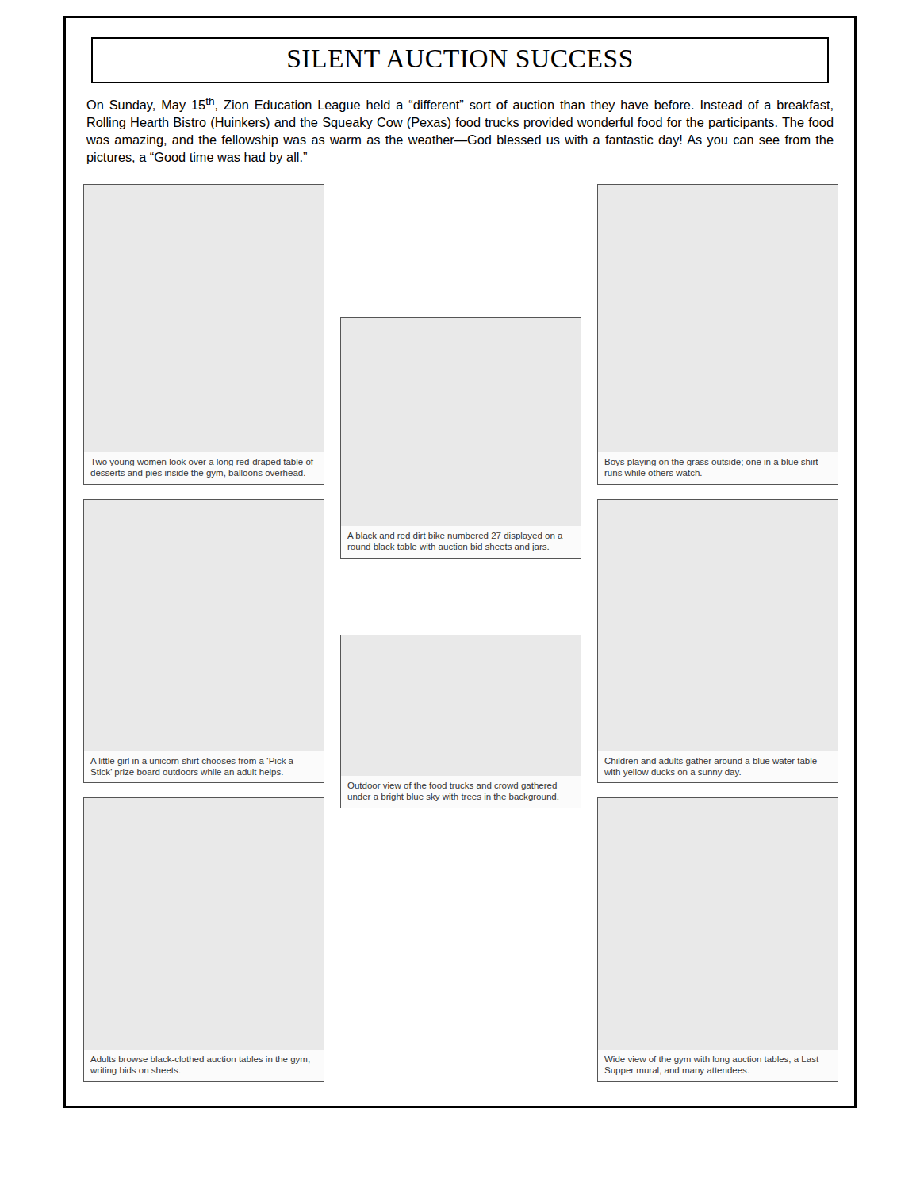SILENT AUCTION SUCCESS
On Sunday, May 15th, Zion Education League held a “different” sort of auction than they have before. Instead of a breakfast, Rolling Hearth Bistro (Huinkers) and the Squeaky Cow (Pexas) food trucks provided wonderful food for the participants. The food was amazing, and the fellowship was as warm as the weather—God blessed us with a fantastic day! As you can see from the pictures, a “Good time was had by all.”